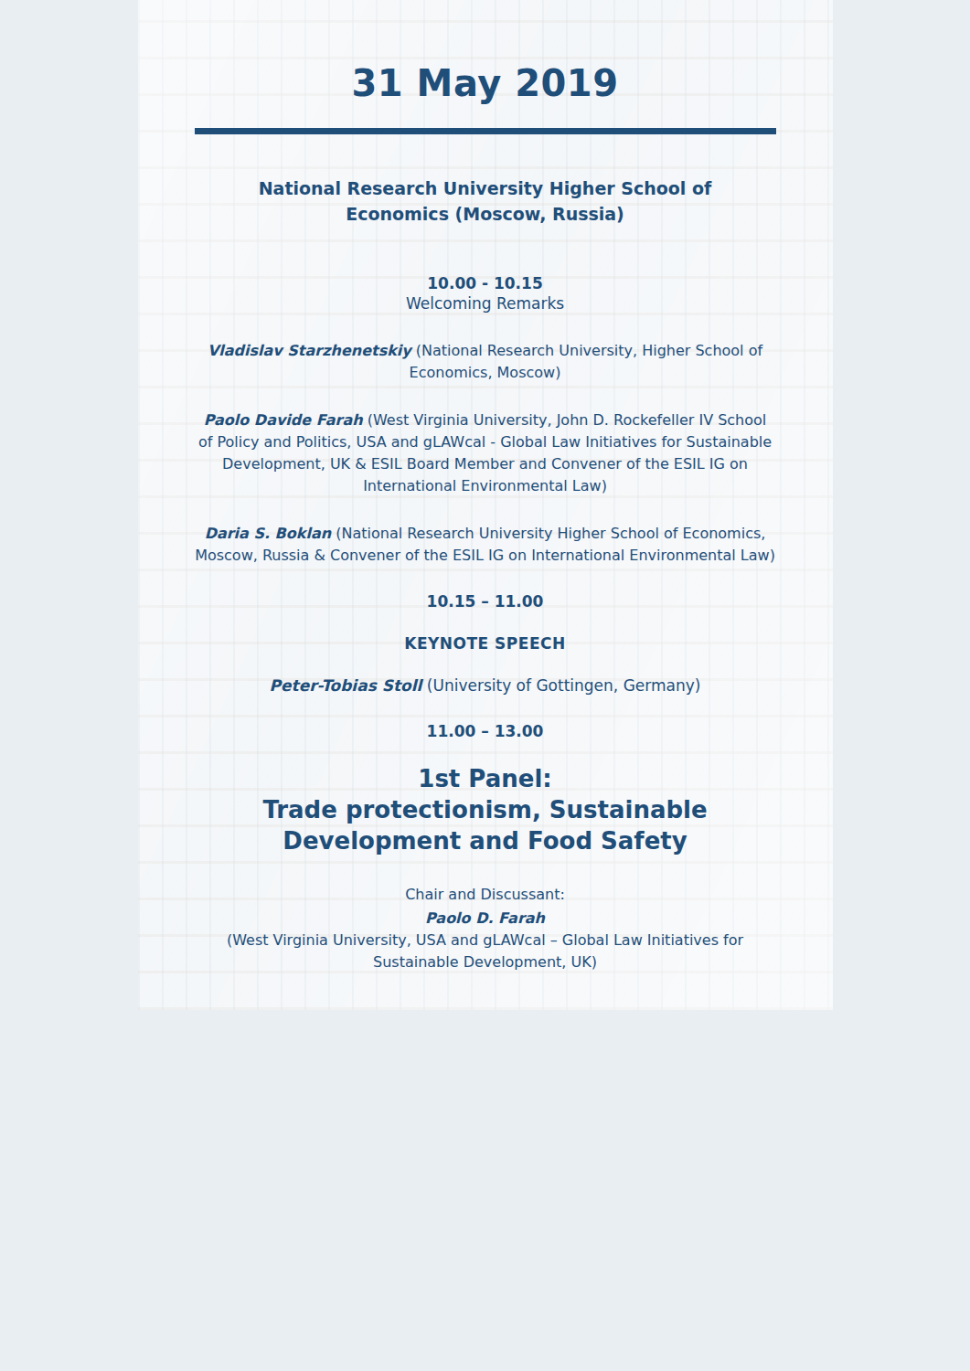31 May 2019
National Research University Higher School of
Economics (Moscow, Russia)
10.00 - 10.15
Welcoming Remarks
Vladislav Starzhenetskiy (National Research University, Higher School of Economics, Moscow)
Paolo Davide Farah (West Virginia University, John D. Rockefeller IV School of Policy and Politics, USA and gLAWcal - Global Law Initiatives for Sustainable Development, UK & ESIL Board Member and Convener of the ESIL IG on International Environmental Law)
Daria S. Boklan (National Research University Higher School of Economics, Moscow, Russia & Convener of the ESIL IG on International Environmental Law)
10.15 – 11.00
KEYNOTE SPEECH
Peter-Tobias Stoll (University of Gottingen, Germany)
11.00 – 13.00
1st Panel:
Trade protectionism, Sustainable Development and Food Safety
Chair and Discussant: Paolo D. Farah (West Virginia University, USA and gLAWcal – Global Law Initiatives for Sustainable Development, UK)